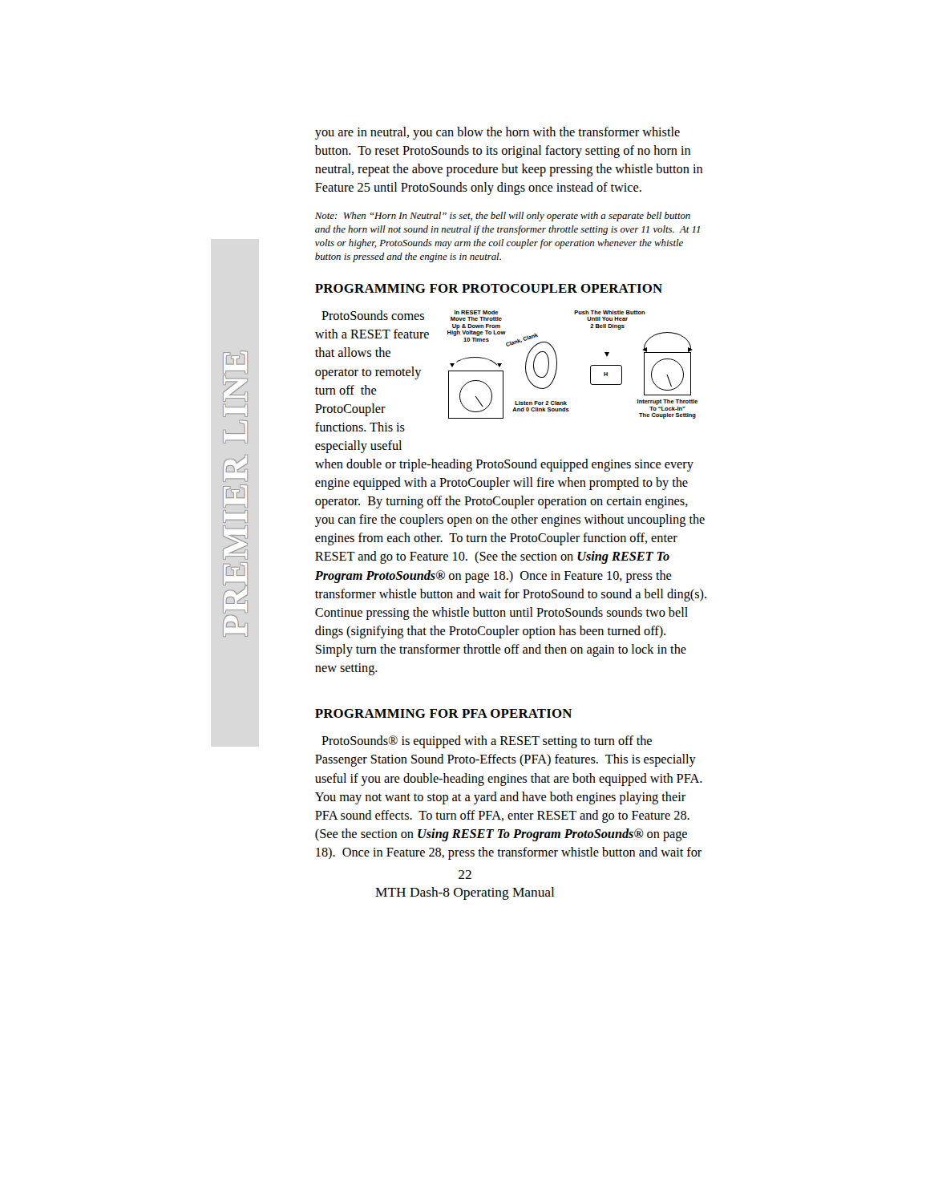PREMIER LINE
you are in neutral, you can blow the horn with the transformer whistle button. To reset ProtoSounds to its original factory setting of no horn in neutral, repeat the above procedure but keep pressing the whistle button in Feature 25 until ProtoSounds only dings once instead of twice.
Note: When “Horn In Neutral” is set, the bell will only operate with a separate bell button and the horn will not sound in neutral if the transformer throttle setting is over 11 volts. At 11 volts or higher, ProtoSounds may arm the coil coupler for operation whenever the whistle button is pressed and the engine is in neutral.
PROGRAMMING FOR PROTOCOUPLER OPERATION
In RESET Mode
Move The Throttle
Up & Down From
High Voltage To Low
10 Times
Clank, Clank
Listen For 2 Clank
And 0 Clink Sounds
Push The Whistle Button
Until You Hear
2 Bell Dings
Interrupt The Throttle
To “Lock-In”
The Coupler Setting
ProtoSounds comes with a RESET feature that allows the operator to remotely turn off the ProtoCoupler functions. This is especially useful when double or triple-heading ProtoSound equipped engines since every engine equipped with a ProtoCoupler will fire when prompted to by the operator. By turning off the ProtoCoupler operation on certain engines, you can fire the couplers open on the other engines without uncoupling the engines from each other. To turn the ProtoCoupler function off, enter RESET and go to Feature 10. (See the section on Using RESET To Program ProtoSounds® on page 18.) Once in Feature 10, press the transformer whistle button and wait for ProtoSound to sound a bell ding(s). Continue pressing the whistle button until ProtoSounds sounds two bell dings (signifying that the ProtoCoupler option has been turned off). Simply turn the transformer throttle off and then on again to lock in the new setting.
PROGRAMMING FOR PFA OPERATION
ProtoSounds® is equipped with a RESET setting to turn off the Passenger Station Sound Proto-Effects (PFA) features. This is especially useful if you are double-heading engines that are both equipped with PFA. You may not want to stop at a yard and have both engines playing their PFA sound effects. To turn off PFA, enter RESET and go to Feature 28. (See the section on Using RESET To Program ProtoSounds® on page 18). Once in Feature 28, press the transformer whistle button and wait for
22 MTH Dash-8 Operating Manual